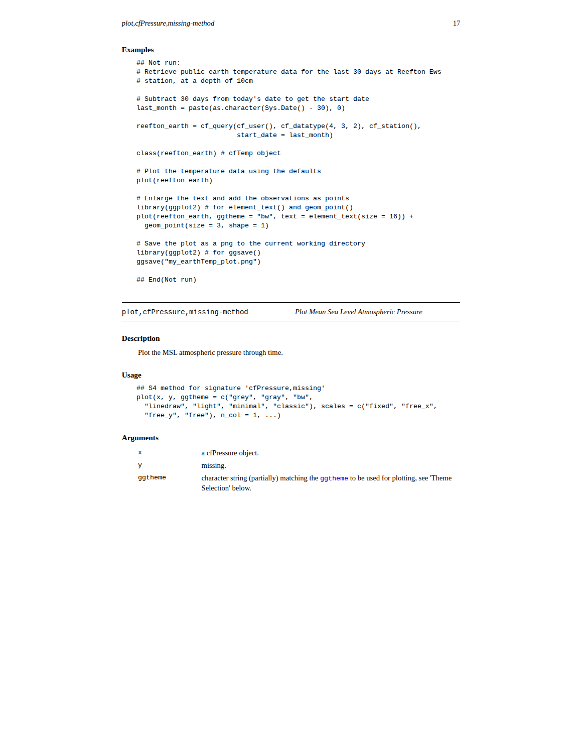plot,cfPressure,missing-method 17
Examples
## Not run:
# Retrieve public earth temperature data for the last 30 days at Reefton Ews
# station, at a depth of 10cm

# Subtract 30 days from today's date to get the start date
last_month = paste(as.character(Sys.Date() - 30), 0)

reefton_earth = cf_query(cf_user(), cf_datatype(4, 3, 2), cf_station(),
                         start_date = last_month)

class(reefton_earth) # cfTemp object

# Plot the temperature data using the defaults
plot(reefton_earth)

# Enlarge the text and add the observations as points
library(ggplot2) # for element_text() and geom_point()
plot(reefton_earth, ggtheme = "bw", text = element_text(size = 16)) +
  geom_point(size = 3, shape = 1)

# Save the plot as a png to the current working directory
library(ggplot2) # for ggsave()
ggsave("my_earthTemp_plot.png")

## End(Not run)
plot,cfPressure,missing-method Plot Mean Sea Level Atmospheric Pressure
Description
Plot the MSL atmospheric pressure through time.
Usage
## S4 method for signature 'cfPressure,missing'
plot(x, y, ggtheme = c("grey", "gray", "bw",
  "linedraw", "light", "minimal", "classic"), scales = c("fixed", "free_x",
  "free_y", "free"), n_col = 1, ...)
Arguments
| x | a cfPressure object. |
| y | missing. |
| ggtheme | character string (partially) matching the ggtheme to be used for plotting, see 'Theme Selection' below. |